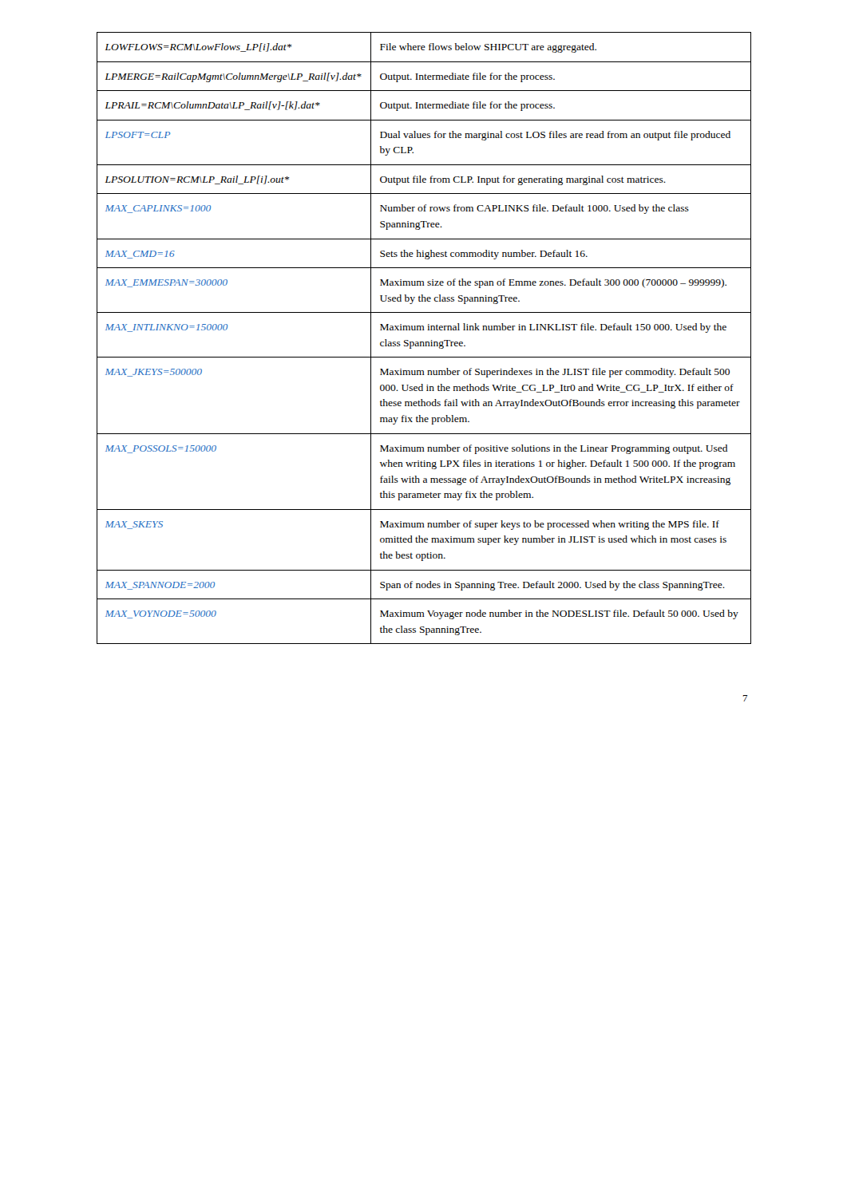| LOWFLOWS=RCM\LowFlows_LP[i].dat* | File where flows below SHIPCUT are aggregated. |
| LPMERGE=RailCapMgmt\ColumnMerge\LP_Rail[v].dat* | Output. Intermediate file for the process. |
| LPRAIL=RCM\ColumnData\LP_Rail[v]-[k].dat* | Output. Intermediate file for the process. |
| LPSOFT=CLP | Dual values for the marginal cost LOS files are read from an output file produced by CLP. |
| LPSOLUTION=RCM\LP_Rail_LP[i].out* | Output file from CLP. Input for generating marginal cost matrices. |
| MAX_CAPLINKS=1000 | Number of rows from CAPLINKS file. Default 1000. Used by the class SpanningTree. |
| MAX_CMD=16 | Sets the highest commodity number. Default 16. |
| MAX_EMMESPAN=300000 | Maximum size of the span of Emme zones. Default 300 000 (700000 – 999999). Used by the class SpanningTree. |
| MAX_INTLINKNO=150000 | Maximum internal link number in LINKLIST file. Default 150 000. Used by the class SpanningTree. |
| MAX_JKEYS=500000 | Maximum number of Superindexes in the JLIST file per commodity. Default 500 000. Used in the methods Write_CG_LP_Itr0 and Write_CG_LP_ItrX. If either of these methods fail with an ArrayIndexOutOfBounds error increasing this parameter may fix the problem. |
| MAX_POSSOLS=150000 | Maximum number of positive solutions in the Linear Programming output. Used when writing LPX files in iterations 1 or higher. Default 1 500 000. If the program fails with a message of ArrayIndexOutOfBounds in method WriteLPX increasing this parameter may fix the problem. |
| MAX_SKEYS | Maximum number of super keys to be processed when writing the MPS file. If omitted the maximum super key number in JLIST is used which in most cases is the best option. |
| MAX_SPANNODE=2000 | Span of nodes in Spanning Tree. Default 2000. Used by the class SpanningTree. |
| MAX_VOYNODE=50000 | Maximum Voyager node number in the NODESLIST file. Default 50 000. Used by the class SpanningTree. |
7